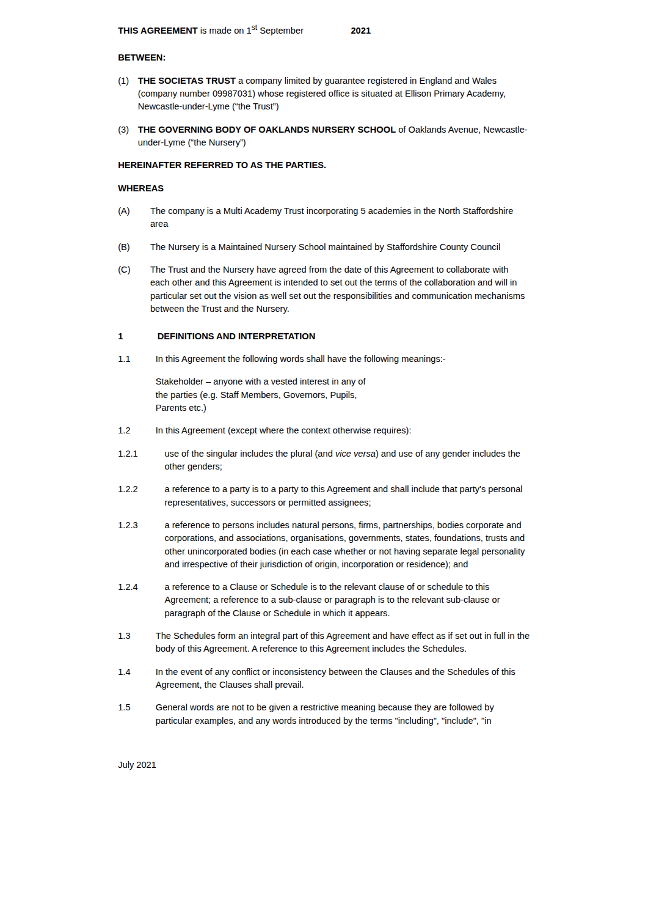THIS AGREEMENT is made on 1st September 2021
BETWEEN:
(1) THE SOCIETAS TRUST a company limited by guarantee registered in England and Wales (company number 09987031) whose registered office is situated at Ellison Primary Academy, Newcastle-under-Lyme (“the Trust”)
(3) THE GOVERNING BODY OF OAKLANDS NURSERY SCHOOL of Oaklands Avenue, Newcastle-under-Lyme (“the Nursery”)
HEREINAFTER REFERRED TO AS THE PARTIES.
WHEREAS
(A) The company is a Multi Academy Trust incorporating 5 academies in the North Staffordshire area
(B) The Nursery is a Maintained Nursery School maintained by Staffordshire County Council
(C) The Trust and the Nursery have agreed from the date of this Agreement to collaborate with each other and this Agreement is intended to set out the terms of the collaboration and will in particular set out the vision as well set out the responsibilities and communication mechanisms between the Trust and the Nursery.
1 DEFINITIONS AND INTERPRETATION
1.1 In this Agreement the following words shall have the following meanings:-
Stakeholder – anyone with a vested interest in any of
the parties (e.g. Staff Members, Governors, Pupils,
Parents etc.)
1.2 In this Agreement (except where the context otherwise requires):
1.2.1 use of the singular includes the plural (and vice versa) and use of any gender includes the other genders;
1.2.2 a reference to a party is to a party to this Agreement and shall include that party's personal representatives, successors or permitted assignees;
1.2.3 a reference to persons includes natural persons, firms, partnerships, bodies corporate and corporations, and associations, organisations, governments, states, foundations, trusts and other unincorporated bodies (in each case whether or not having separate legal personality and irrespective of their jurisdiction of origin, incorporation or residence); and
1.2.4 a reference to a Clause or Schedule is to the relevant clause of or schedule to this Agreement; a reference to a sub-clause or paragraph is to the relevant sub-clause or paragraph of the Clause or Schedule in which it appears.
1.3 The Schedules form an integral part of this Agreement and have effect as if set out in full in the body of this Agreement. A reference to this Agreement includes the Schedules.
1.4 In the event of any conflict or inconsistency between the Clauses and the Schedules of this Agreement, the Clauses shall prevail.
1.5 General words are not to be given a restrictive meaning because they are followed by particular examples, and any words introduced by the terms "including", "include", "in
July 2021